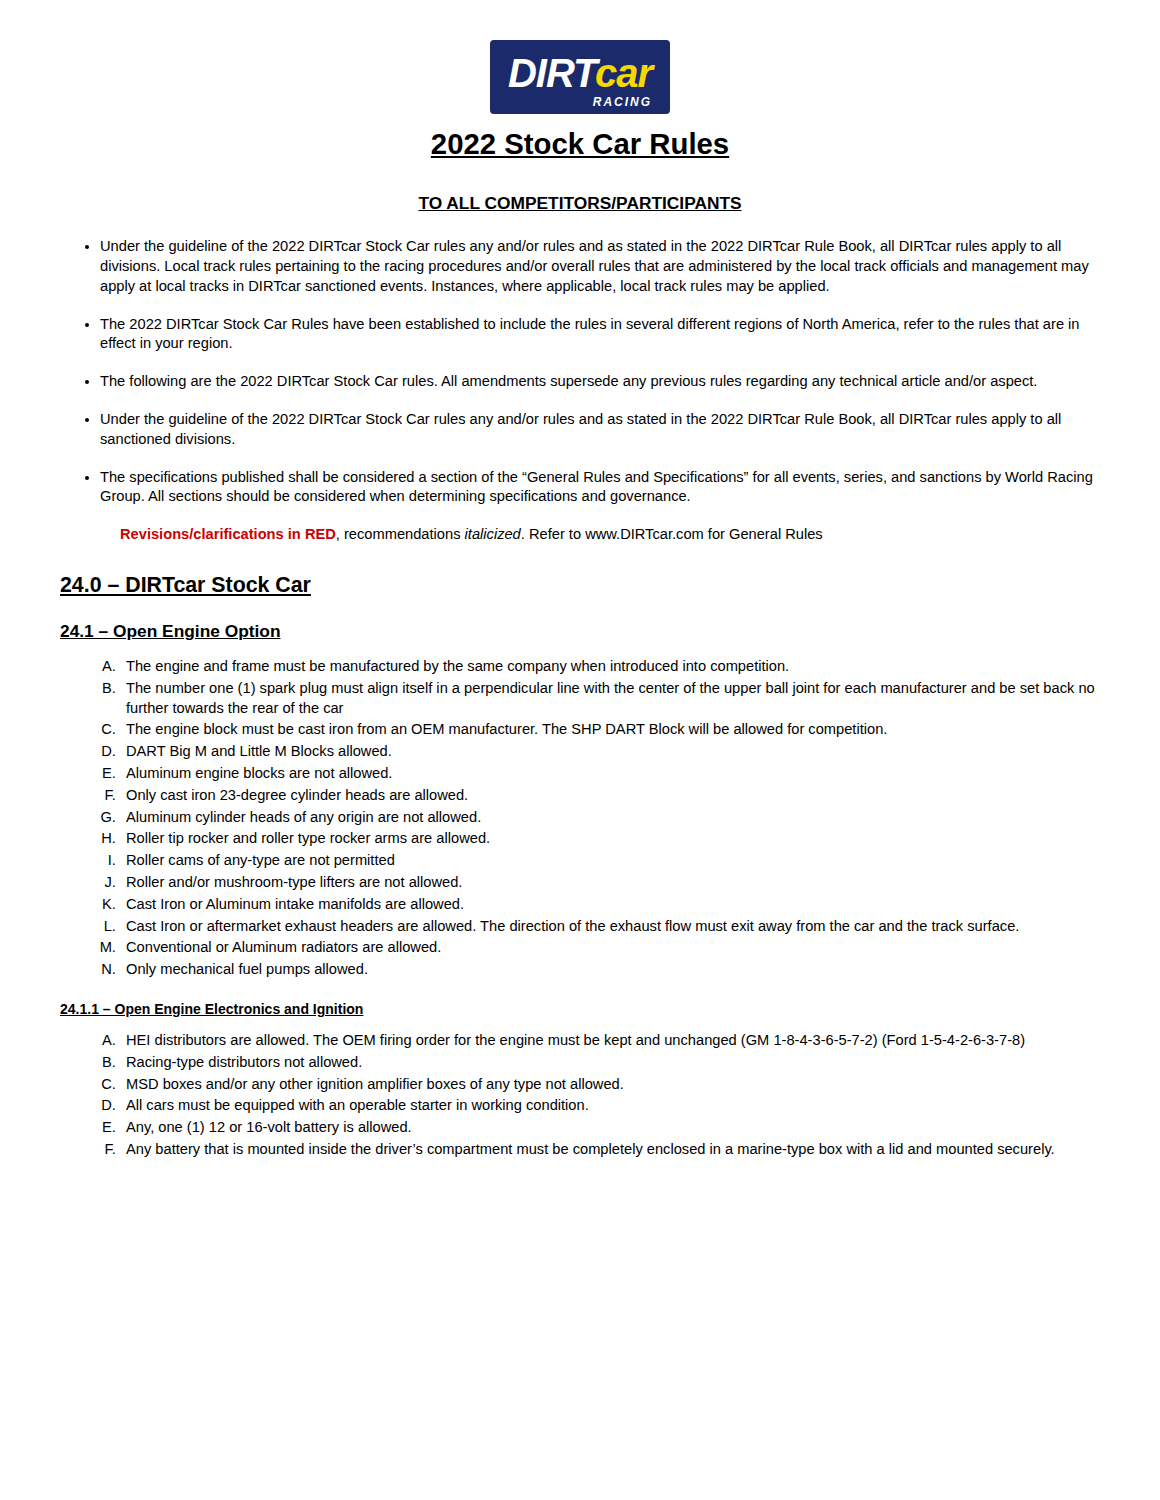DIRT car
RACING
2022 Stock Car Rules
TO ALL COMPETITORS/PARTICIPANTS
Under the guideline of the 2022 DIRTcar Stock Car rules any and/or rules and as stated in the 2022 DIRTcar Rule Book, all DIRTcar rules apply to all divisions. Local track rules pertaining to the racing procedures and/or overall rules that are administered by the local track officials and management may apply at local tracks in DIRTcar sanctioned events. Instances, where applicable, local track rules may be applied.
The 2022 DIRTcar Stock Car Rules have been established to include the rules in several different regions of North America, refer to the rules that are in effect in your region.
The following are the 2022 DIRTcar Stock Car rules. All amendments supersede any previous rules regarding any technical article and/or aspect.
Under the guideline of the 2022 DIRTcar Stock Car rules any and/or rules and as stated in the 2022 DIRTcar Rule Book, all DIRTcar rules apply to all sanctioned divisions.
The specifications published shall be considered a section of the “General Rules and Specifications” for all events, series, and sanctions by World Racing Group. All sections should be considered when determining specifications and governance.
Revisions/clarifications in RED, recommendations italicized. Refer to www.DIRTcar.com for General Rules
24.0 – DIRTcar Stock Car
24.1 – Open Engine Option
The engine and frame must be manufactured by the same company when introduced into competition.
The number one (1) spark plug must align itself in a perpendicular line with the center of the upper ball joint for each manufacturer and be set back no further towards the rear of the car
The engine block must be cast iron from an OEM manufacturer. The SHP DART Block will be allowed for competition.
DART Big M and Little M Blocks allowed.
Aluminum engine blocks are not allowed.
Only cast iron 23-degree cylinder heads are allowed.
Aluminum cylinder heads of any origin are not allowed.
Roller tip rocker and roller type rocker arms are allowed.
Roller cams of any-type are not permitted
Roller and/or mushroom-type lifters are not allowed.
Cast Iron or Aluminum intake manifolds are allowed.
Cast Iron or aftermarket exhaust headers are allowed. The direction of the exhaust flow must exit away from the car and the track surface.
Conventional or Aluminum radiators are allowed.
Only mechanical fuel pumps allowed.
24.1.1 – Open Engine Electronics and Ignition
HEI distributors are allowed. The OEM firing order for the engine must be kept and unchanged (GM 1-8-4-3-6-5-7-2) (Ford 1-5-4-2-6-3-7-8)
Racing-type distributors not allowed.
MSD boxes and/or any other ignition amplifier boxes of any type not allowed.
All cars must be equipped with an operable starter in working condition.
Any, one (1) 12 or 16-volt battery is allowed.
Any battery that is mounted inside the driver’s compartment must be completely enclosed in a marine-type box with a lid and mounted securely.